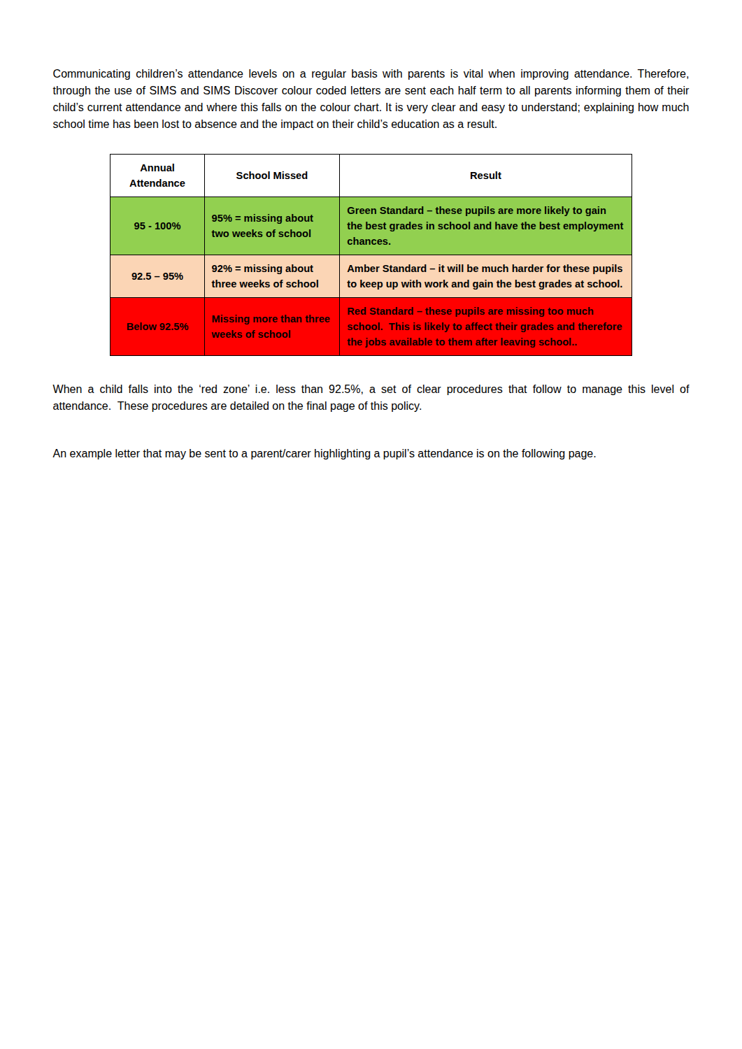Communicating children’s attendance levels on a regular basis with parents is vital when improving attendance. Therefore, through the use of SIMS and SIMS Discover colour coded letters are sent each half term to all parents informing them of their child’s current attendance and where this falls on the colour chart. It is very clear and easy to understand; explaining how much school time has been lost to absence and the impact on their child’s education as a result.
| Annual Attendance | School Missed | Result |
| --- | --- | --- |
| 95 - 100% | 95% = missing about two weeks of school | Green Standard – these pupils are more likely to gain the best grades in school and have the best employment chances. |
| 92.5 – 95% | 92% = missing about three weeks of school | Amber Standard – it will be much harder for these pupils to keep up with work and gain the best grades at school. |
| Below 92.5% | Missing more than three weeks of school | Red Standard – these pupils are missing too much school. This is likely to affect their grades and therefore the jobs available to them after leaving school.. |
When a child falls into the ‘red zone’ i.e. less than 92.5%, a set of clear procedures that follow to manage this level of attendance. These procedures are detailed on the final page of this policy.
An example letter that may be sent to a parent/carer highlighting a pupil’s attendance is on the following page.